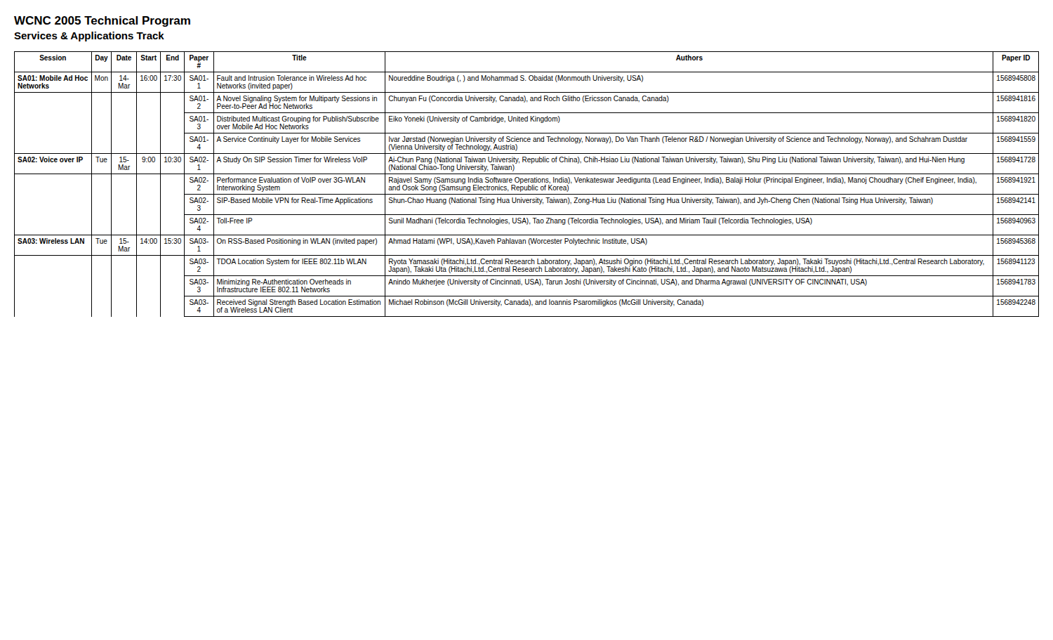WCNC 2005 Technical Program
Services & Applications Track
| Session | Day | Date | Start | End | Paper # | Title | Authors | Paper ID |
| --- | --- | --- | --- | --- | --- | --- | --- | --- |
| SA01: Mobile Ad Hoc Networks | Mon | 14-Mar | 16:00 | 17:30 | SA01-1 | Fault and Intrusion Tolerance in Wireless Ad hoc Networks (invited paper) | Noureddine Boudriga (, ) and Mohammad S. Obaidat (Monmouth University, USA) | 1568945808 |
| | | | | | SA01-2 | A Novel Signaling System for Multiparty Sessions in Peer-to-Peer Ad Hoc Networks | Chunyan Fu (Concordia University, Canada), and Roch Glitho (Ericsson Canada, Canada) | 1568941816 |
| | | | | | SA01-3 | Distributed Multicast Grouping for Publish/Subscribe over Mobile Ad Hoc Networks | Eiko Yoneki (University of Cambridge, United Kingdom) | 1568941820 |
| | | | | | SA01-4 | A Service Continuity Layer for Mobile Services | Ivar Jørstad (Norwegian University of Science and Technology, Norway), Do Van Thanh (Telenor R&D / Norwegian University of Science and Technology, Norway), and Schahram Dustdar (Vienna University of Technology, Austria) | 1568941559 |
| SA02: Voice over IP | Tue | 15-Mar | 9:00 | 10:30 | SA02-1 | A Study On SIP Session Timer for Wireless VoIP | Ai-Chun Pang (National Taiwan University, Republic of China), Chih-Hsiao Liu (National Taiwan University, Taiwan), Shu Ping Liu (National Taiwan University, Taiwan), and Hui-Nien Hung (National Chiao-Tong University, Taiwan) | 1568941728 |
| | | | | | SA02-2 | Performance Evaluation of VoIP over 3G-WLAN Interworking System | Rajavel Samy (Samsung India Software Operations, India), Venkateswar Jeedigunta (Lead Engineer, India), Balaji Holur (Principal Engineer, India), Manoj Choudhary (Cheif Engineer, India), and Osok Song (Samsung Electronics, Republic of Korea) | 1568941921 |
| | | | | | SA02-3 | SIP-Based Mobile VPN for Real-Time Applications | Shun-Chao Huang (National Tsing Hua University, Taiwan), Zong-Hua Liu (National Tsing Hua University, Taiwan), and Jyh-Cheng Chen (National Tsing Hua University, Taiwan) | 1568942141 |
| | | | | | SA02-4 | Toll-Free IP | Sunil Madhani (Telcordia Technologies, USA), Tao Zhang (Telcordia Technologies, USA), and Miriam Tauil (Telcordia Technologies, USA) | 1568940963 |
| SA03: Wireless LAN | Tue | 15-Mar | 14:00 | 15:30 | SA03-1 | On RSS-Based Positioning in WLAN (invited paper) | Ahmad Hatami (WPI, USA),Kaveh Pahlavan (Worcester Polytechnic Institute, USA) | 1568945368 |
| | | | | | SA03-2 | TDOA Location System for IEEE 802.11b WLAN | Ryota Yamasaki (Hitachi,Ltd.,Central Research Laboratory, Japan), Atsushi Ogino (Hitachi,Ltd.,Central Research Laboratory, Japan), Takaki Tsuyoshi (Hitachi,Ltd.,Central Research Laboratory, Japan), Takaki Uta (Hitachi,Ltd.,Central Research Laboratory, Japan), Takeshi Kato (Hitachi, Ltd., Japan), and Naoto Matsuzawa (Hitachi,Ltd., Japan) | 1568941123 |
| | | | | | SA03-3 | Minimizing Re-Authentication Overheads in Infrastructure IEEE 802.11 Networks | Anindo Mukherjee (University of Cincinnati, USA), Tarun Joshi (University of Cincinnati, USA), and Dharma Agrawal (UNIVERSITY OF CINCINNATI, USA) | 1568941783 |
| | | | | | SA03-4 | Received Signal Strength Based Location Estimation of a Wireless LAN Client | Michael Robinson (McGill University, Canada), and Ioannis Psaromiligkos (McGill University, Canada) | 1568942248 |